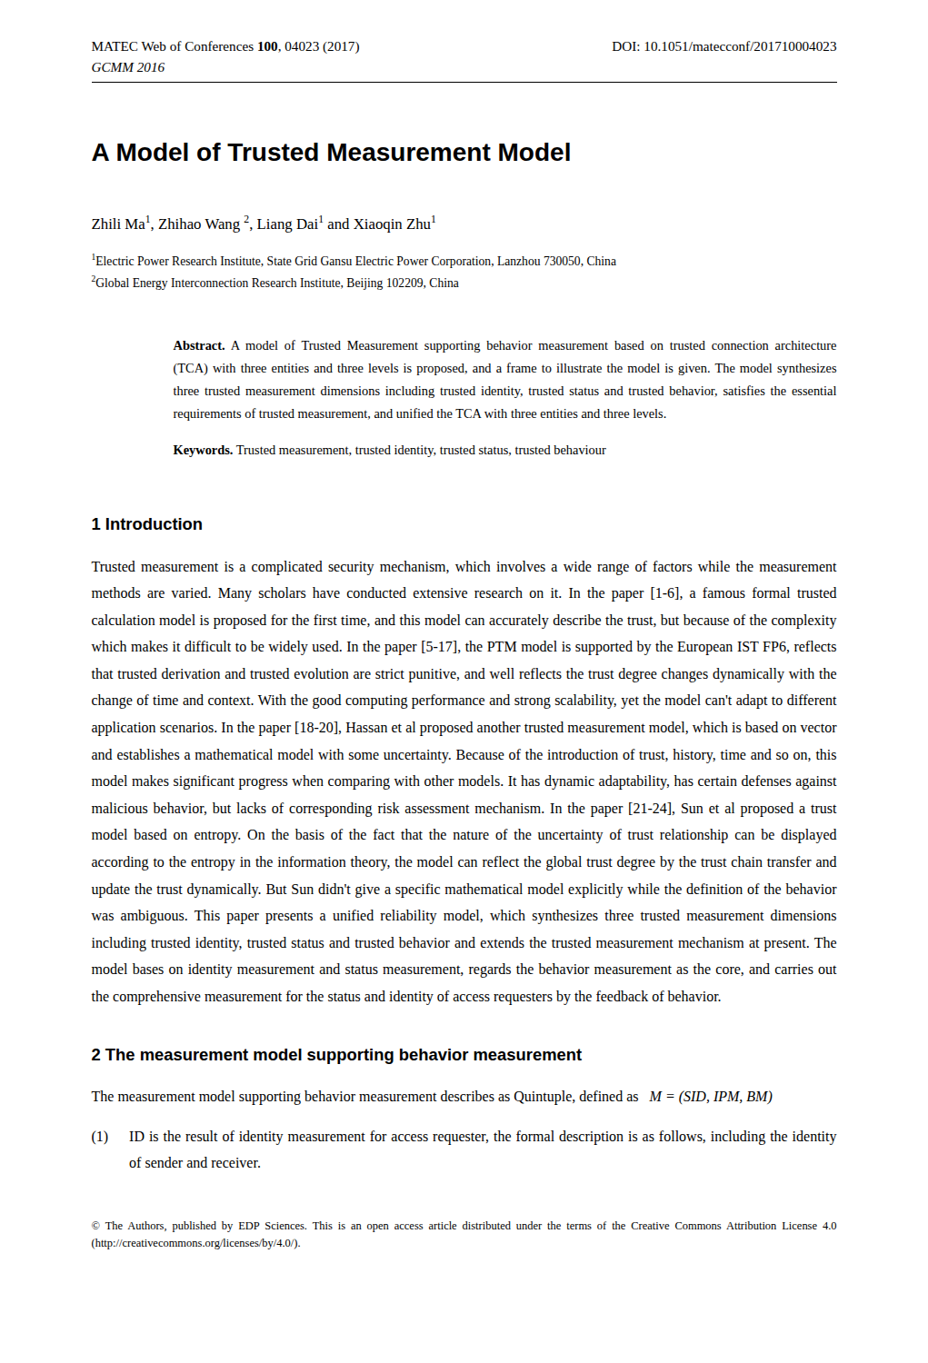MATEC Web of Conferences 100, 04023 (2017)
GCMM 2016
DOI: 10.1051/matecconf/201710004023
A Model of Trusted Measurement Model
Zhili Ma1, Zhihao Wang 2, Liang Dai1 and Xiaoqin Zhu1
1Electric Power Research Institute, State Grid Gansu Electric Power Corporation, Lanzhou 730050, China
2Global Energy Interconnection Research Institute, Beijing 102209, China
Abstract. A model of Trusted Measurement supporting behavior measurement based on trusted connection architecture (TCA) with three entities and three levels is proposed, and a frame to illustrate the model is given. The model synthesizes three trusted measurement dimensions including trusted identity, trusted status and trusted behavior, satisfies the essential requirements of trusted measurement, and unified the TCA with three entities and three levels.
Keywords. Trusted measurement, trusted identity, trusted status, trusted behaviour
1 Introduction
Trusted measurement is a complicated security mechanism, which involves a wide range of factors while the measurement methods are varied. Many scholars have conducted extensive research on it. In the paper [1-6], a famous formal trusted calculation model is proposed for the first time, and this model can accurately describe the trust, but because of the complexity which makes it difficult to be widely used. In the paper [5-17], the PTM model is supported by the European IST FP6, reflects that trusted derivation and trusted evolution are strict punitive, and well reflects the trust degree changes dynamically with the change of time and context. With the good computing performance and strong scalability, yet the model can't adapt to different application scenarios. In the paper [18-20], Hassan et al proposed another trusted measurement model, which is based on vector and establishes a mathematical model with some uncertainty. Because of the introduction of trust, history, time and so on, this model makes significant progress when comparing with other models. It has dynamic adaptability, has certain defenses against malicious behavior, but lacks of corresponding risk assessment mechanism. In the paper [21-24], Sun et al proposed a trust model based on entropy. On the basis of the fact that the nature of the uncertainty of trust relationship can be displayed according to the entropy in the information theory, the model can reflect the global trust degree by the trust chain transfer and update the trust dynamically. But Sun didn't give a specific mathematical model explicitly while the definition of the behavior was ambiguous. This paper presents a unified reliability model, which synthesizes three trusted measurement dimensions including trusted identity, trusted status and trusted behavior and extends the trusted measurement mechanism at present. The model bases on identity measurement and status measurement, regards the behavior measurement as the core, and carries out the comprehensive measurement for the status and identity of access requesters by the feedback of behavior.
2 The measurement model supporting behavior measurement
The measurement model supporting behavior measurement describes as Quintuple, defined as M = (SID, IPM, BM)
(1) ID is the result of identity measurement for access requester, the formal description is as follows, including the identity of sender and receiver.
© The Authors, published by EDP Sciences. This is an open access article distributed under the terms of the Creative Commons Attribution License 4.0 (http://creativecommons.org/licenses/by/4.0/).